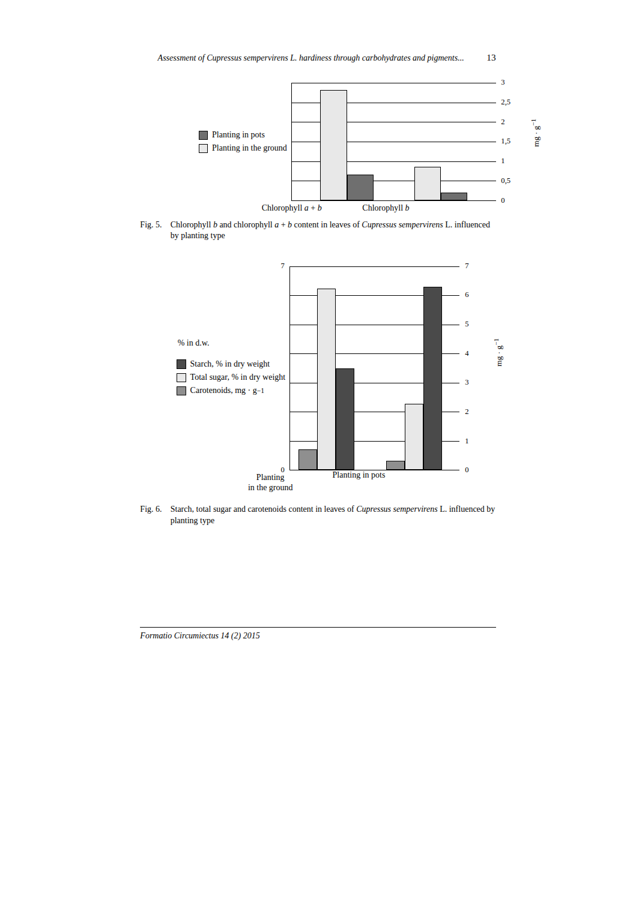Assessment of Cupressus sempervirens L. hardiness through carbohydrates and pigments...
13
Planting in pots
Planting in the ground
3 2,5 2 1,5 1 0,5 0
mg · g−1
Chlorophyll a + b Chlorophyll b
Fig. 5. Chlorophyll b and chlorophyll a + b content in leaves of Cupressus sempervirens L. influenced by planting type
% in d.w.
Starch, % in dry weight
Total sugar, % in dry weight
Carotenoids, mg · g−1
7 0
7 6 5 4 3 2 1 0
mg · g−1
Planting
in the ground
Planting in pots
Fig. 6. Starch, total sugar and carotenoids content in leaves of Cupressus sempervirens L. influenced by planting type
Formatio Circumiectus 14 (2) 2015